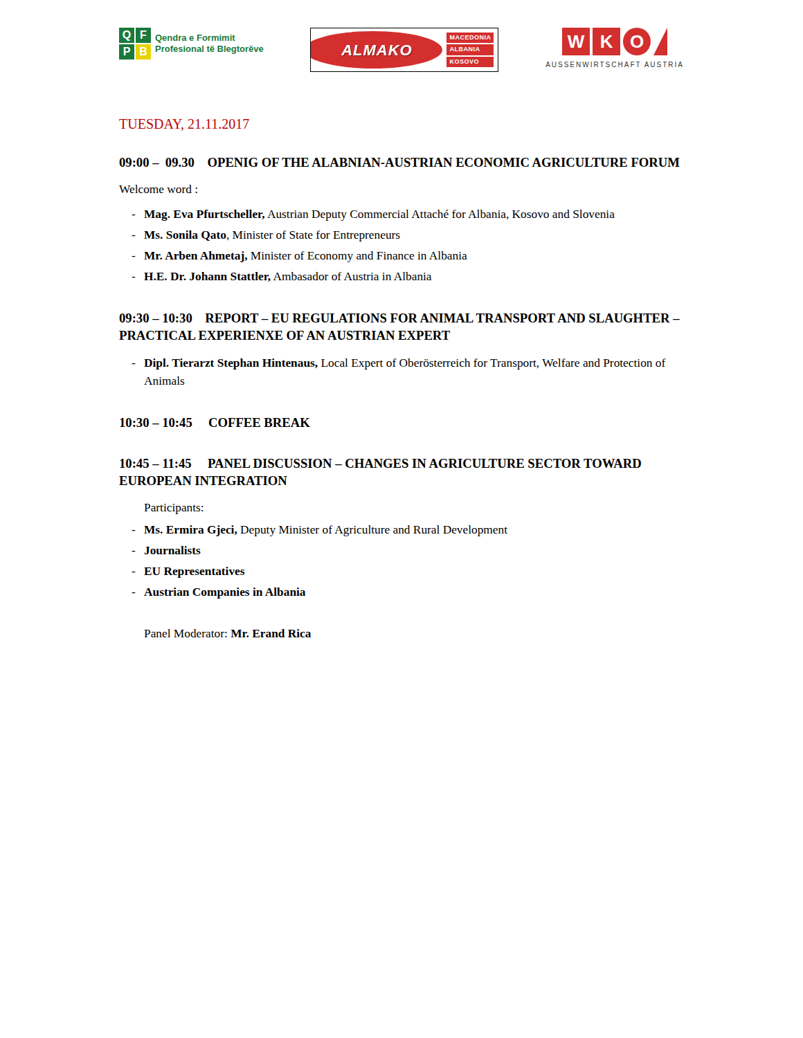Q
F
P
B
Qendra e Formimit
Profesional të Blegtorëve
ALMAKO
MACEDONIA ALBANIA KOSOVO
W
K
O
AUSSENWIRTSCHAFT AUSTRIA
TUESDAY, 21.11.2017
09:00 – 09.30 OPENIG OF THE ALABNIAN-AUSTRIAN ECONOMIC AGRICULTURE FORUM
Welcome word :
Mag. Eva Pfurtscheller, Austrian Deputy Commercial Attaché for Albania, Kosovo and Slovenia
Ms. Sonila Qato, Minister of State for Entrepreneurs
Mr. Arben Ahmetaj, Minister of Economy and Finance in Albania
H.E. Dr. Johann Stattler, Ambasador of Austria in Albania
09:30 – 10:30 REPORT – EU REGULATIONS FOR ANIMAL TRANSPORT AND SLAUGHTER – PRACTICAL EXPERIENXE OF AN AUSTRIAN EXPERT
Dipl. Tierarzt Stephan Hintenaus, Local Expert of Oberösterreich for Transport, Welfare and Protection of Animals
10:30 – 10:45 COFFEE BREAK
10:45 – 11:45 PANEL DISCUSSION – CHANGES IN AGRICULTURE SECTOR TOWARD EUROPEAN INTEGRATION
Participants:
Ms. Ermira Gjeci, Deputy Minister of Agriculture and Rural Development
Journalists
EU Representatives
Austrian Companies in Albania
Panel Moderator: Mr. Erand Rica